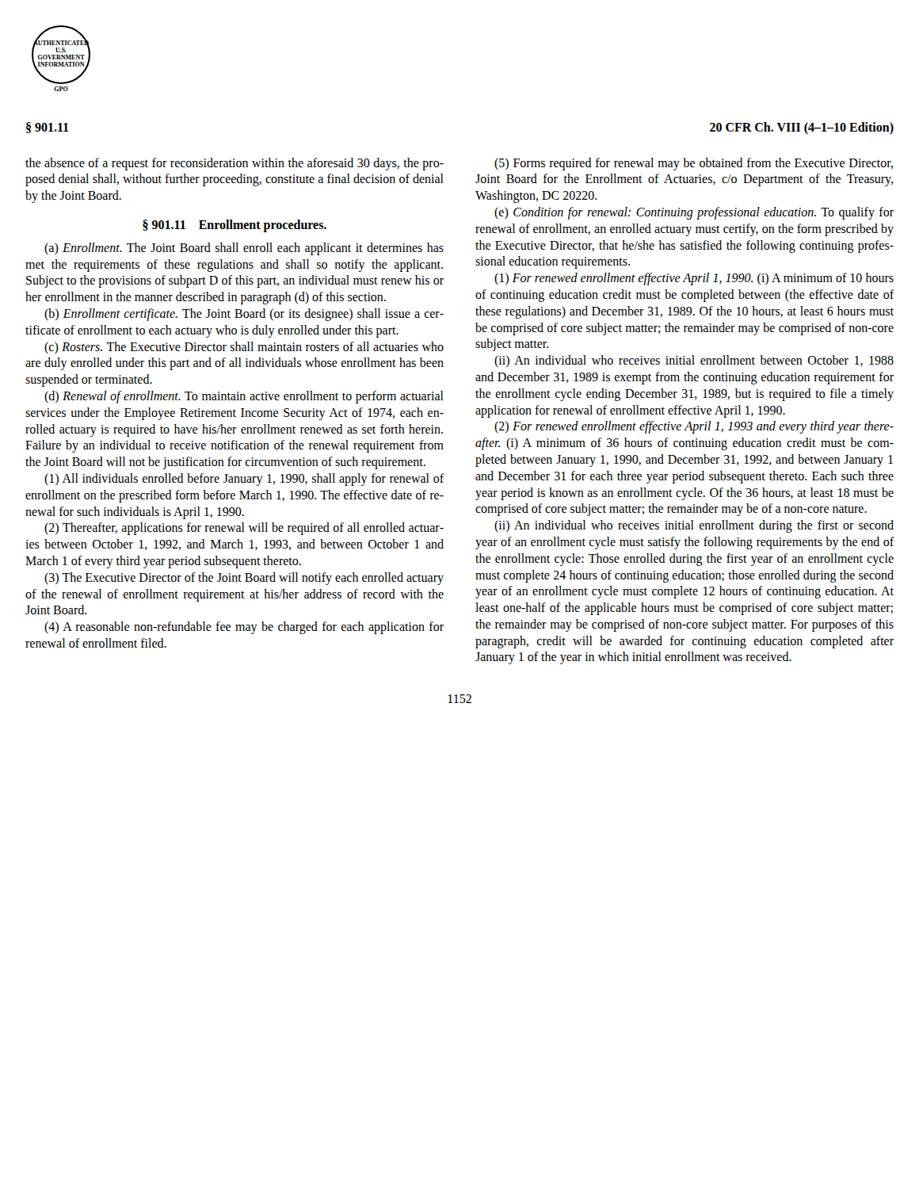AUTHENTICATED
U.S. GOVERNMENT
INFORMATION
GPO
§ 901.11 20 CFR Ch. VIII (4–1–10 Edition)
the absence of a request for reconsideration within the aforesaid 30 days, the proposed denial shall, without further proceeding, constitute a final decision of denial by the Joint Board.
§ 901.11 Enrollment procedures.
(a) Enrollment. The Joint Board shall enroll each applicant it determines has met the requirements of these regulations and shall so notify the applicant. Subject to the provisions of subpart D of this part, an individual must renew his or her enrollment in the manner described in paragraph (d) of this section.
(b) Enrollment certificate. The Joint Board (or its designee) shall issue a certificate of enrollment to each actuary who is duly enrolled under this part.
(c) Rosters. The Executive Director shall maintain rosters of all actuaries who are duly enrolled under this part and of all individuals whose enrollment has been suspended or terminated.
(d) Renewal of enrollment. To maintain active enrollment to perform actuarial services under the Employee Retirement Income Security Act of 1974, each enrolled actuary is required to have his/her enrollment renewed as set forth herein. Failure by an individual to receive notification of the renewal requirement from the Joint Board will not be justification for circumvention of such requirement.
(1) All individuals enrolled before January 1, 1990, shall apply for renewal of enrollment on the prescribed form before March 1, 1990. The effective date of renewal for such individuals is April 1, 1990.
(2) Thereafter, applications for renewal will be required of all enrolled actuaries between October 1, 1992, and March 1, 1993, and between October 1 and March 1 of every third year period subsequent thereto.
(3) The Executive Director of the Joint Board will notify each enrolled actuary of the renewal of enrollment requirement at his/her address of record with the Joint Board.
(4) A reasonable non-refundable fee may be charged for each application for renewal of enrollment filed.
(5) Forms required for renewal may be obtained from the Executive Director, Joint Board for the Enrollment of Actuaries, c/o Department of the Treasury, Washington, DC 20220.
(e) Condition for renewal: Continuing professional education. To qualify for renewal of enrollment, an enrolled actuary must certify, on the form prescribed by the Executive Director, that he/she has satisfied the following continuing professional education requirements.
(1) For renewed enrollment effective April 1, 1990. (i) A minimum of 10 hours of continuing education credit must be completed between (the effective date of these regulations) and December 31, 1989. Of the 10 hours, at least 6 hours must be comprised of core subject matter; the remainder may be comprised of non-core subject matter.
(ii) An individual who receives initial enrollment between October 1, 1988 and December 31, 1989 is exempt from the continuing education requirement for the enrollment cycle ending December 31, 1989, but is required to file a timely application for renewal of enrollment effective April 1, 1990.
(2) For renewed enrollment effective April 1, 1993 and every third year thereafter. (i) A minimum of 36 hours of continuing education credit must be completed between January 1, 1990, and December 31, 1992, and between January 1 and December 31 for each three year period subsequent thereto. Each such three year period is known as an enrollment cycle. Of the 36 hours, at least 18 must be comprised of core subject matter; the remainder may be of a non-core nature.
(ii) An individual who receives initial enrollment during the first or second year of an enrollment cycle must satisfy the following requirements by the end of the enrollment cycle: Those enrolled during the first year of an enrollment cycle must complete 24 hours of continuing education; those enrolled during the second year of an enrollment cycle must complete 12 hours of continuing education. At least one-half of the applicable hours must be comprised of core subject matter; the remainder may be comprised of non-core subject matter. For purposes of this paragraph, credit will be awarded for continuing education completed after January 1 of the year in which initial enrollment was received.
1152